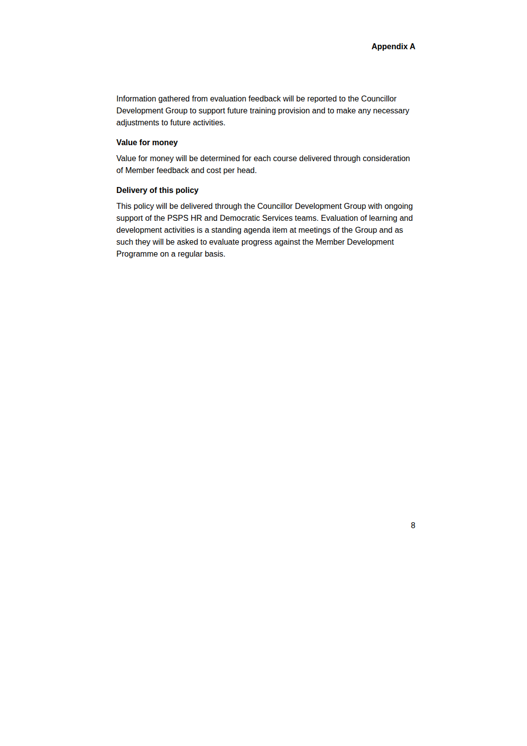Appendix A
Information gathered from evaluation feedback will be reported to the Councillor Development Group to support future training provision and to make any necessary adjustments to future activities.
Value for money
Value for money will be determined for each course delivered through consideration of Member feedback and cost per head.
Delivery of this policy
This policy will be delivered through the Councillor Development Group with ongoing support of the PSPS HR and Democratic Services teams. Evaluation of learning and development activities is a standing agenda item at meetings of the Group and as such they will be asked to evaluate progress against the Member Development Programme on a regular basis.
8